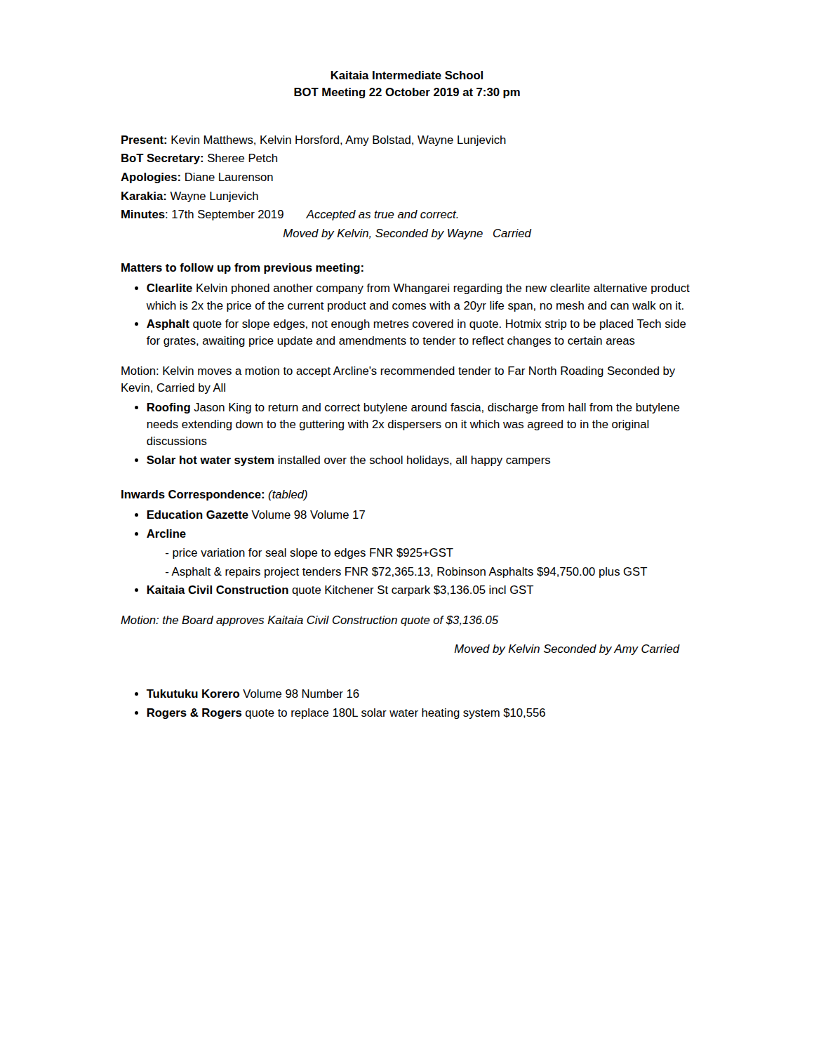Kaitaia Intermediate School
BOT Meeting 22 October 2019 at 7:30 pm
Present: Kevin Matthews, Kelvin Horsford, Amy Bolstad, Wayne Lunjevich
BoT Secretary: Sheree Petch
Apologies: Diane Laurenson
Karakia: Wayne Lunjevich
Minutes: 17th September 2019 Accepted as true and correct.
Moved by Kelvin, Seconded by Wayne Carried
Matters to follow up from previous meeting:
Clearlite Kelvin phoned another company from Whangarei regarding the new clearlite alternative product which is 2x the price of the current product and comes with a 20yr life span, no mesh and can walk on it.
Asphalt quote for slope edges, not enough metres covered in quote. Hotmix strip to be placed Tech side for grates, awaiting price update and amendments to tender to reflect changes to certain areas
Motion: Kelvin moves a motion to accept Arcline's recommended tender to Far North Roading Seconded by Kevin, Carried by All
Roofing Jason King to return and correct butylene around fascia, discharge from hall from the butylene needs extending down to the guttering with 2x dispersers on it which was agreed to in the original discussions
Solar hot water system installed over the school holidays, all happy campers
Inwards Correspondence: (tabled)
Education Gazette Volume 98 Volume 17
Arcline
price variation for seal slope to edges FNR $925+GST
Asphalt & repairs project tenders FNR $72,365.13, Robinson Asphalts $94,750.00 plus GST
Kaitaia Civil Construction quote Kitchener St carpark $3,136.05 incl GST
Motion: the Board approves Kaitaia Civil Construction quote of $3,136.05
Moved by Kelvin Seconded by Amy Carried
Tukutuku Korero Volume 98 Number 16
Rogers & Rogers quote to replace 180L solar water heating system $10,556